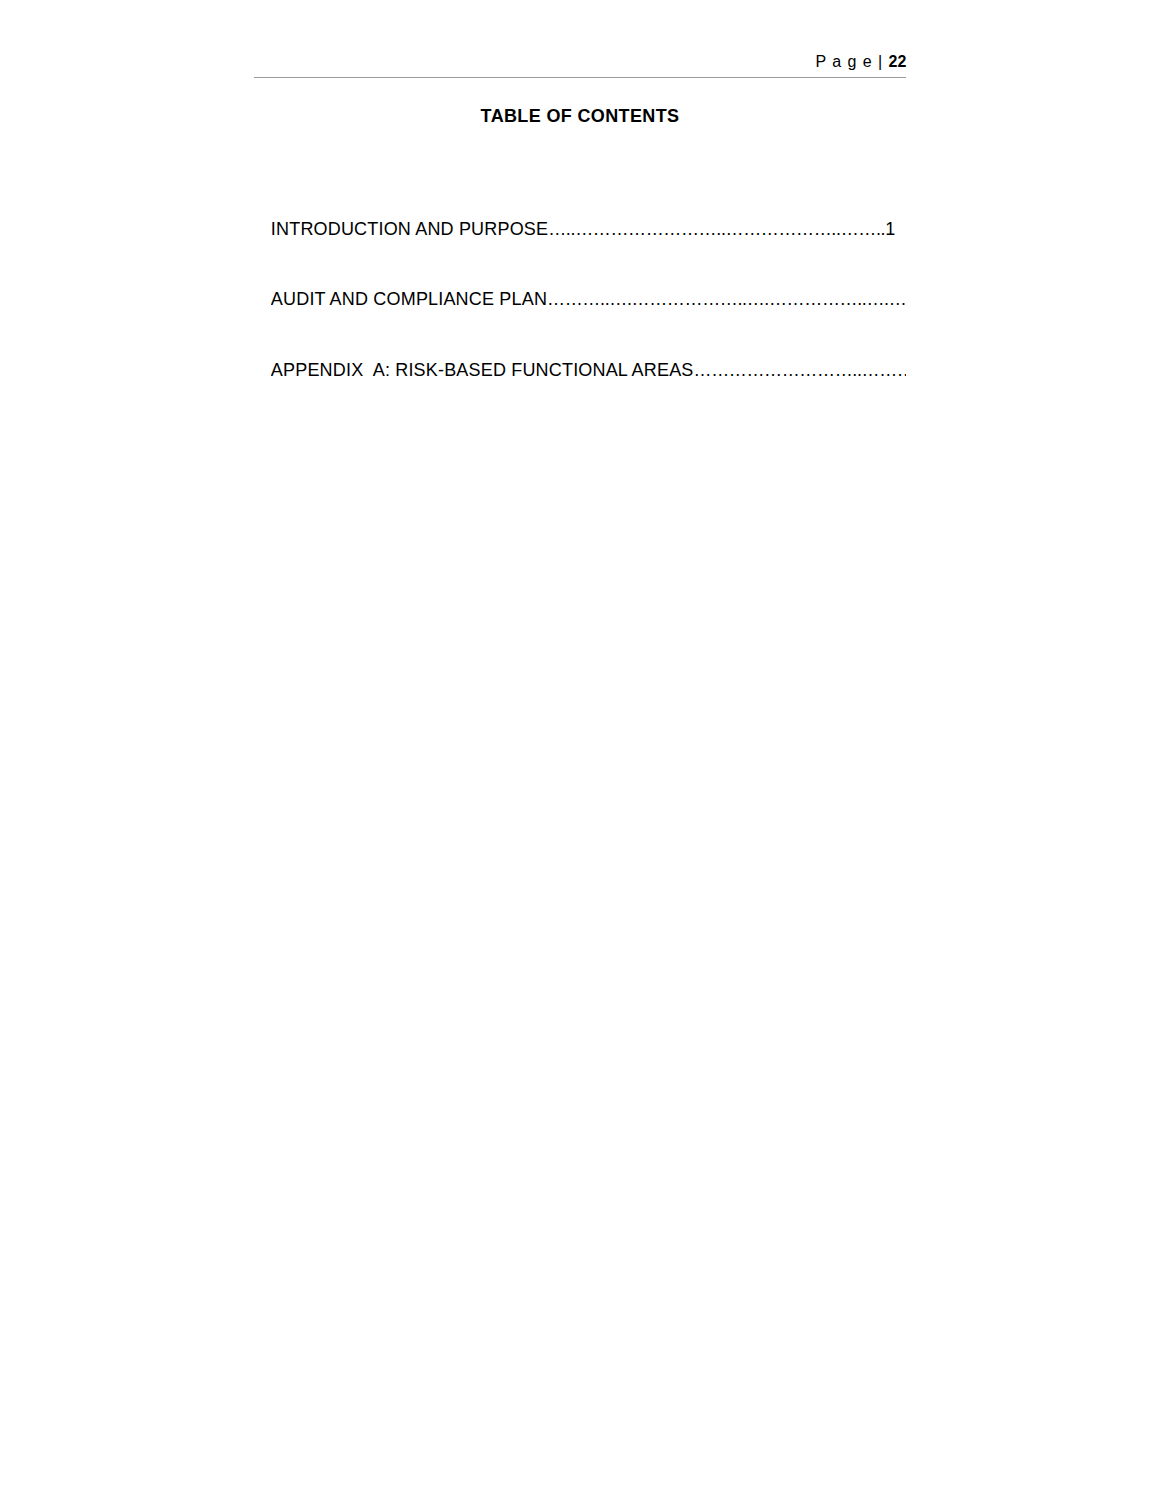P a g e | 22
TABLE OF CONTENTS
INTRODUCTION AND PURPOSE…..……………………..………………..…….. 1
AUDIT AND COMPLIANCE PLAN………..….………………..….……………..….…….. 3
APPENDIX A: RISK-BASED FUNCTIONAL AREAS………………………..…………4